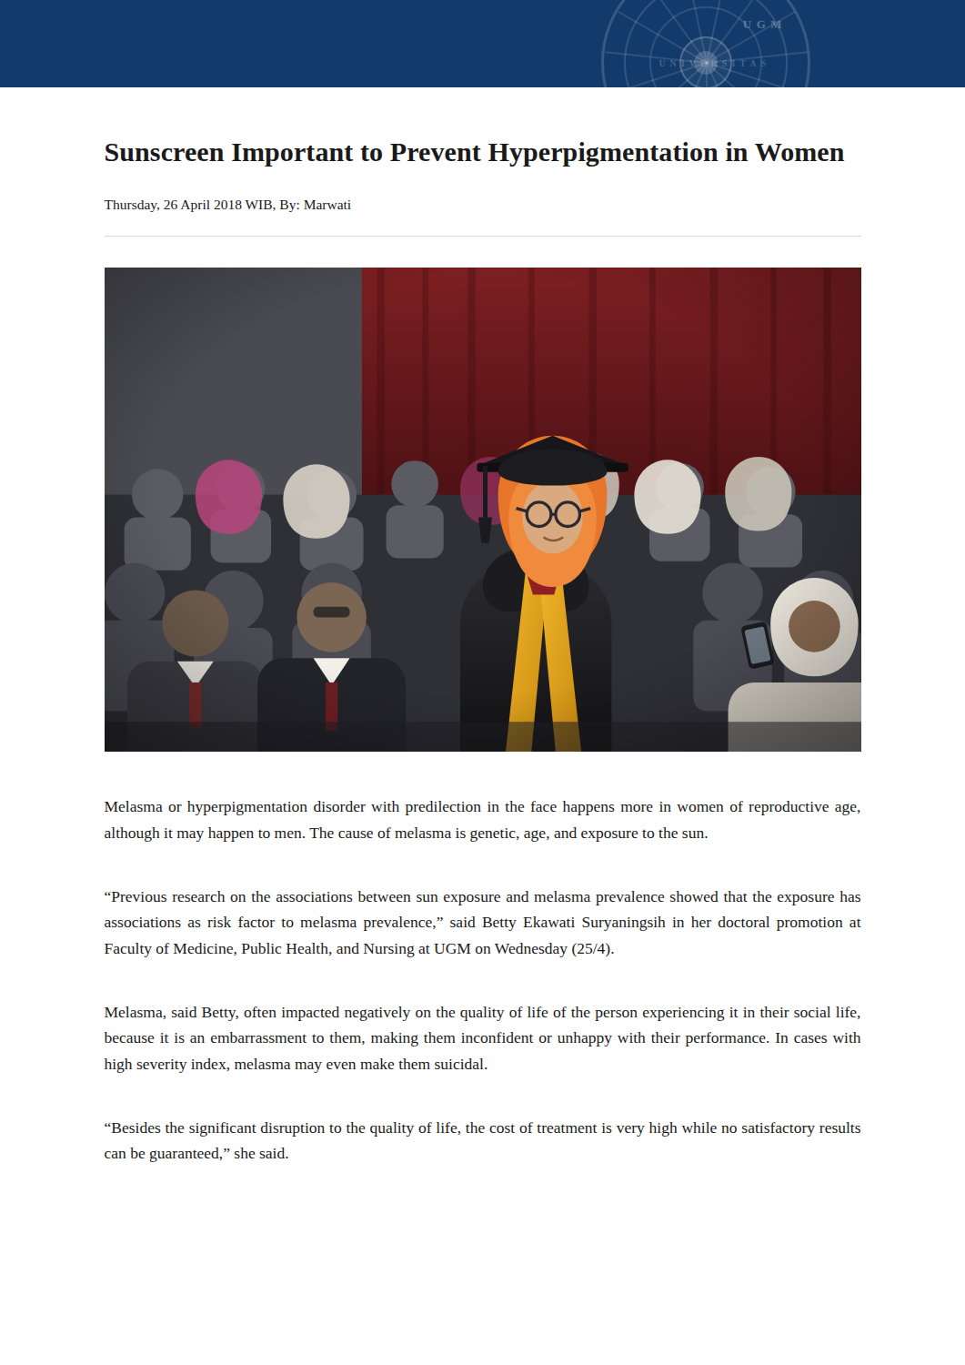UGM
UNIVERSITAS
Sunscreen Important to Prevent Hyperpigmentation in Women
Thursday, 26 April 2018 WIB, By: Marwati
Melasma or hyperpigmentation disorder with predilection in the face happens more in women of reproductive age, although it may happen to men. The cause of melasma is genetic, age, and exposure to the sun.
“Previous research on the associations between sun exposure and melasma prevalence showed that the exposure has associations as risk factor to melasma prevalence,” said Betty Ekawati Suryaningsih in her doctoral promotion at Faculty of Medicine, Public Health, and Nursing at UGM on Wednesday (25/4).
Melasma, said Betty, often impacted negatively on the quality of life of the person experiencing it in their social life, because it is an embarrassment to them, making them inconfident or unhappy with their performance. In cases with high severity index, melasma may even make them suicidal.
“Besides the significant disruption to the quality of life, the cost of treatment is very high while no satisfactory results can be guaranteed,” she said.